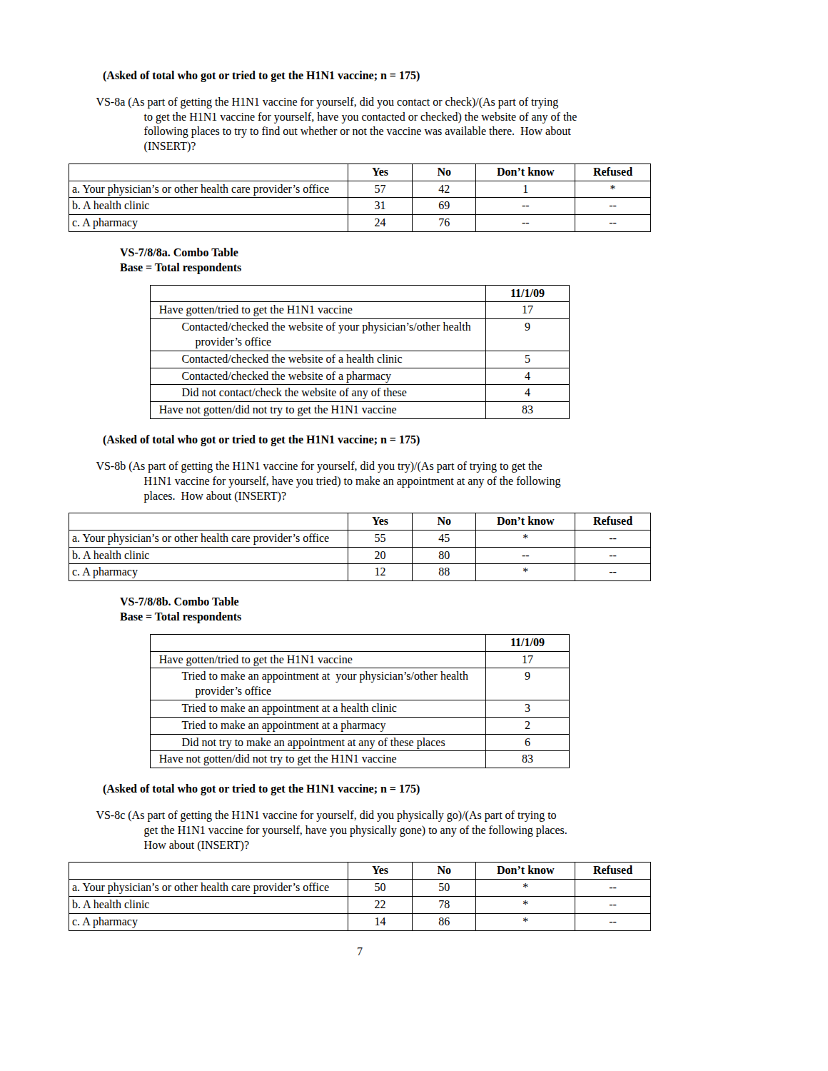(Asked of total who got or tried to get the H1N1 vaccine; n = 175)
VS-8a (As part of getting the H1N1 vaccine for yourself, did you contact or check)/(As part of trying to get the H1N1 vaccine for yourself, have you contacted or checked) the website of any of the following places to try to find out whether or not the vaccine was available there. How about (INSERT)?
| | Yes | No | Don’t know | Refused |
| --- | --- | --- | --- | --- |
| a. Your physician’s or other health care provider’s office | 57 | 42 | 1 | * |
| b. A health clinic | 31 | 69 | -- | -- |
| c. A pharmacy | 24 | 76 | -- | -- |
VS-7/8/8a. Combo Table
Base = Total respondents
| | 11/1/09 |
| Have gotten/tried to get the H1N1 vaccine | 17 |
| Contacted/checked the website of your physician’s/other health provider’s office | 9 |
| Contacted/checked the website of a health clinic | 5 |
| Contacted/checked the website of a pharmacy | 4 |
| Did not contact/check the website of any of these | 4 |
| Have not gotten/did not try to get the H1N1 vaccine | 83 |
(Asked of total who got or tried to get the H1N1 vaccine; n = 175)
VS-8b (As part of getting the H1N1 vaccine for yourself, did you try)/(As part of trying to get the H1N1 vaccine for yourself, have you tried) to make an appointment at any of the following places. How about (INSERT)?
| | Yes | No | Don’t know | Refused |
| --- | --- | --- | --- | --- |
| a. Your physician’s or other health care provider’s office | 55 | 45 | * | -- |
| b. A health clinic | 20 | 80 | -- | -- |
| c. A pharmacy | 12 | 88 | * | -- |
VS-7/8/8b. Combo Table
Base = Total respondents
| | 11/1/09 |
| Have gotten/tried to get the H1N1 vaccine | 17 |
| Tried to make an appointment at your physician’s/other health provider’s office | 9 |
| Tried to make an appointment at a health clinic | 3 |
| Tried to make an appointment at a pharmacy | 2 |
| Did not try to make an appointment at any of these places | 6 |
| Have not gotten/did not try to get the H1N1 vaccine | 83 |
(Asked of total who got or tried to get the H1N1 vaccine; n = 175)
VS-8c (As part of getting the H1N1 vaccine for yourself, did you physically go)/(As part of trying to get the H1N1 vaccine for yourself, have you physically gone) to any of the following places. How about (INSERT)?
| | Yes | No | Don’t know | Refused |
| --- | --- | --- | --- | --- |
| a. Your physician’s or other health care provider’s office | 50 | 50 | * | -- |
| b. A health clinic | 22 | 78 | * | -- |
| c. A pharmacy | 14 | 86 | * | -- |
7